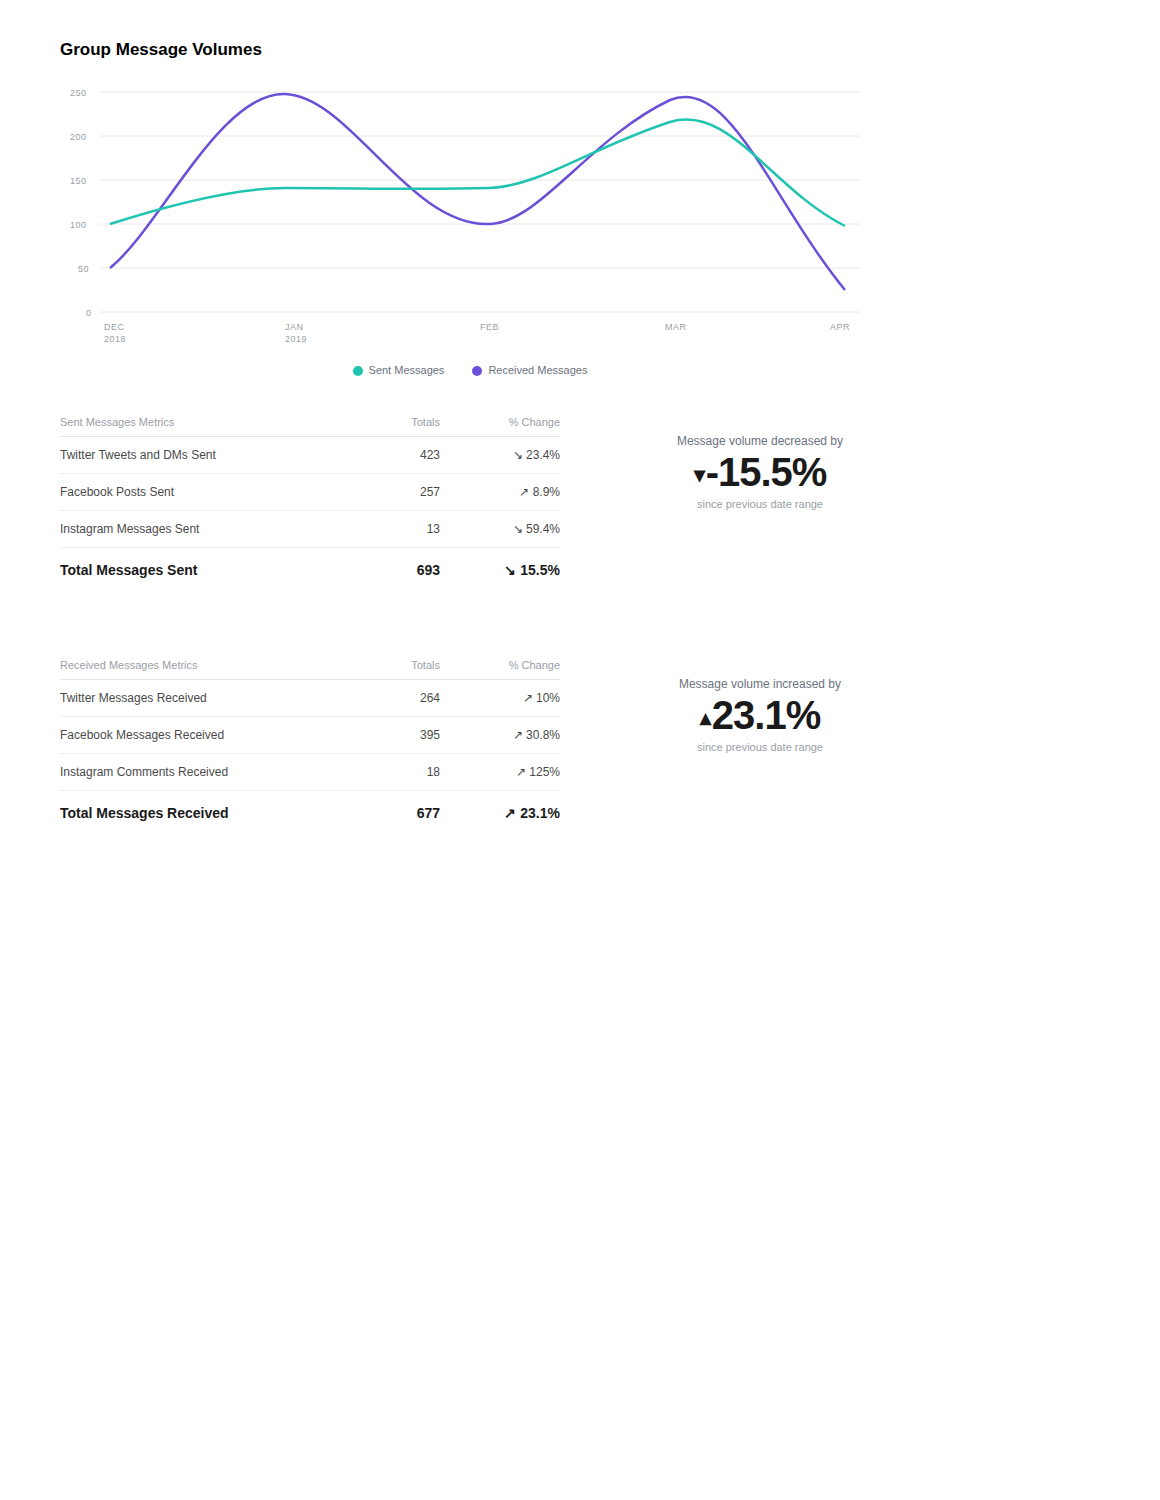Group Message Volumes
250 200 150 100 50 0 DEC 2018 JAN 2019 FEB MAR APR
Sent Messages
Received Messages
| Sent Messages Metrics | Totals | % Change |
| --- | --- | --- |
| Twitter Tweets and DMs Sent | 423 | ↘ 23.4% |
| Facebook Posts Sent | 257 | ↗ 8.9% |
| Instagram Messages Sent | 13 | ↘ 59.4% |
| Total Messages Sent | 693 | ↘ 15.5% |
Message volume decreased by
▾-15.5%
since previous date range
| Received Messages Metrics | Totals | % Change |
| --- | --- | --- |
| Twitter Messages Received | 264 | ↗ 10% |
| Facebook Messages Received | 395 | ↗ 30.8% |
| Instagram Comments Received | 18 | ↗ 125% |
| Total Messages Received | 677 | ↗ 23.1% |
Message volume increased by
▴23.1%
since previous date range